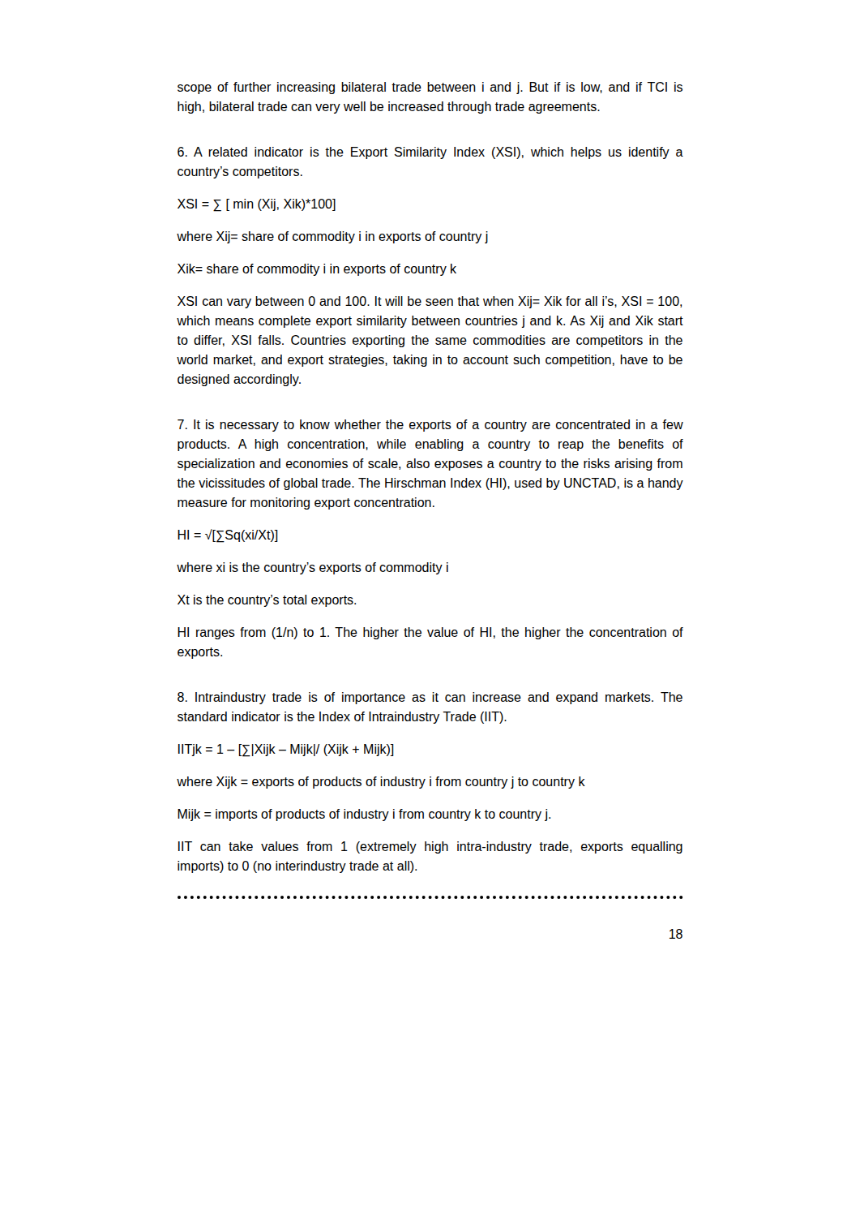scope of further increasing bilateral trade between i and j. But if is low, and if TCI is high, bilateral trade can very well be increased through trade agreements.
6. A related indicator is the Export Similarity Index (XSI), which helps us identify a country’s competitors.
XSI = ∑ [ min (Xij, Xik)*100]
where Xij= share of commodity i in exports of country j
Xik= share of commodity i in exports of country k
XSI can vary between 0 and 100. It will be seen that when Xij= Xik for all i’s, XSI = 100, which means complete export similarity between countries j and k. As Xij and Xik start to differ, XSI falls. Countries exporting the same commodities are competitors in the world market, and export strategies, taking in to account such competition, have to be designed accordingly.
7. It is necessary to know whether the exports of a country are concentrated in a few products. A high concentration, while enabling a country to reap the benefits of specialization and economies of scale, also exposes a country to the risks arising from the vicissitudes of global trade. The Hirschman Index (HI), used by UNCTAD, is a handy measure for monitoring export concentration.
HI = √[∑Sq(xi/Xt)]
where xi is the country’s exports of commodity i
Xt is the country’s total exports.
HI ranges from (1/n) to 1. The higher the value of HI, the higher the concentration of exports.
8. Intraindustry trade is of importance as it can increase and expand markets. The standard indicator is the Index of Intraindustry Trade (IIT).
IITjk = 1 – [∑|Xijk – Mijk|/ (Xijk + Mijk)]
where Xijk = exports of products of industry i from country j to country k
Mijk = imports of products of industry i from country k to country j.
IIT can take values from 1 (extremely high intra-industry trade, exports equalling imports) to 0 (no interindustry trade at all).
18